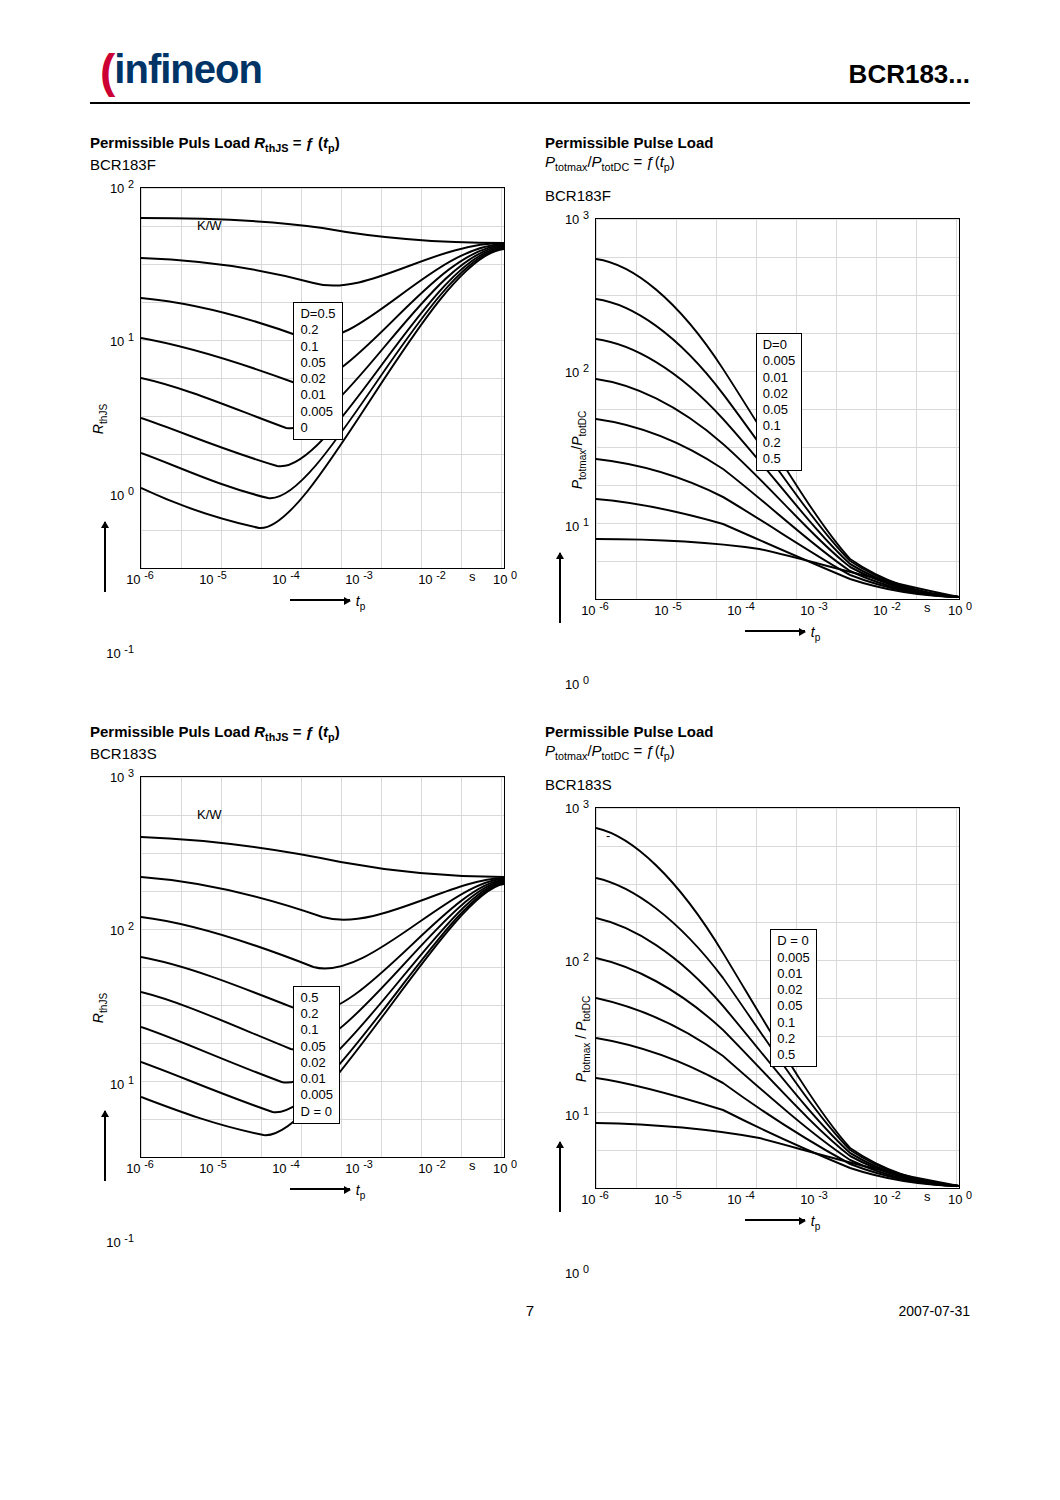(infineon
BCR183...
Permissible Puls Load RthJS = ƒ (tp)
BCR183F
RthJS
10 2 10 1 10 0 10 -1
K/W
D=0.5
0.2
0.1
0.05
0.02
0.01
0.005
0
10 -6 10 -5 10 -4 10 -3 10 -2 s 10 0
tp
Permissible Pulse Load
Ptotmax/PtotDC = ƒ(tp)
BCR183F
Ptotmax/PtotDC
10 3 10 2 10 1 10 0
D=0
0.005
0.01
0.02
0.05
0.1
0.2
0.5
10 -6 10 -5 10 -4 10 -3 10 -2 s 10 0
tp
Permissible Puls Load RthJS = ƒ (tp)
BCR183S
RthJS
10 3 10 2 10 1 10 -1
K/W
0.5
0.2
0.1
0.05
0.02
0.01
0.005
D = 0
10 -6 10 -5 10 -4 10 -3 10 -2 s 10 0
tp
Permissible Pulse Load
Ptotmax/PtotDC = ƒ(tp)
BCR183S
Ptotmax / PtotDC
10 3 10 2 10 1 10 0
-
D = 0
0.005
0.01
0.02
0.05
0.1
0.2
0.5
10 -6 10 -5 10 -4 10 -3 10 -2 s 10 0
tp
7 2007-07-31